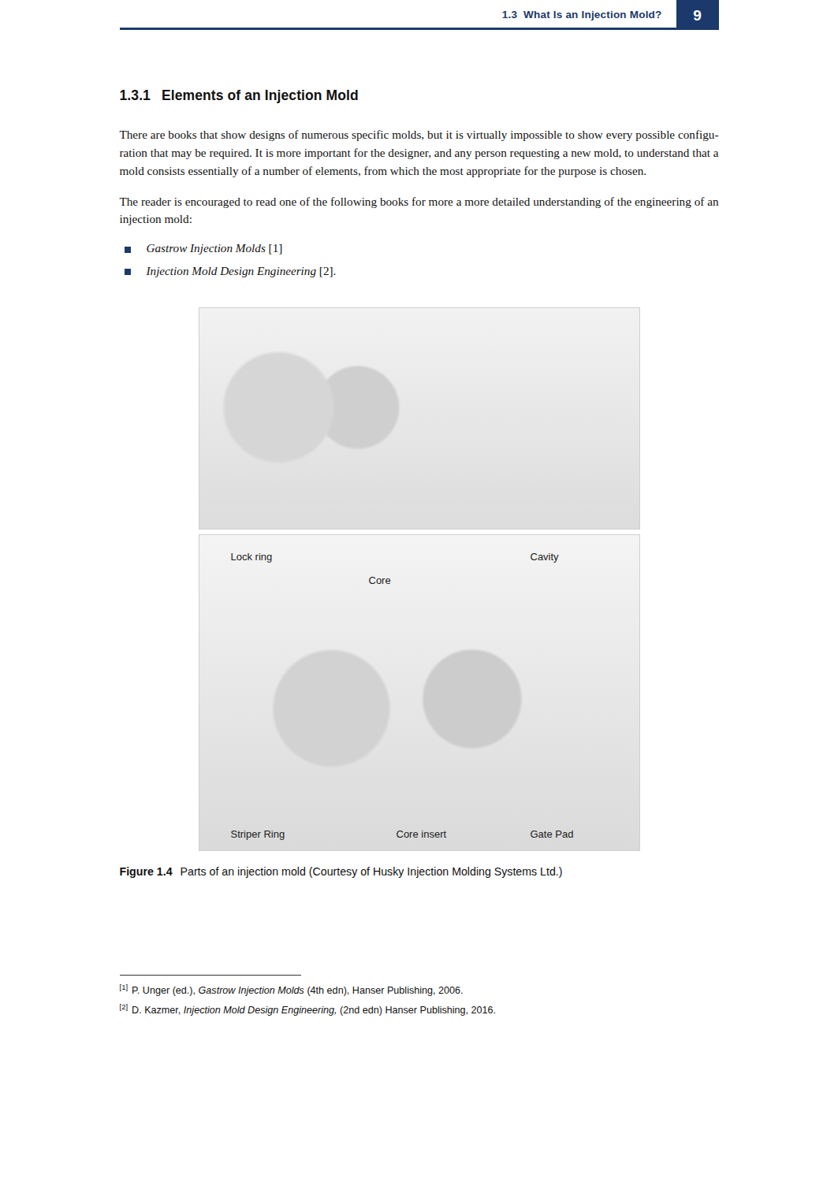1.3 What Is an Injection Mold?
9
1.3.1 Elements of an Injection Mold
There are books that show designs of numerous specific molds, but it is virtually impossible to show every possible configuration that may be required. It is more important for the designer, and any person requesting a new mold, to understand that a mold consists essentially of a number of elements, from which the most appropriate for the purpose is chosen.
The reader is encouraged to read one of the following books for more a more detailed understanding of the engineering of an injection mold:
Gastrow Injection Molds [1]
Injection Mold Design Engineering [2].
Lock ring Core Cavity Striper Ring Core insert Gate Pad
Figure 1.4 Parts of an injection mold (Courtesy of Husky Injection Molding Systems Ltd.)
[1] P. Unger (ed.), Gastrow Injection Molds (4th edn), Hanser Publishing, 2006.
[2] D. Kazmer, Injection Mold Design Engineering, (2nd edn) Hanser Publishing, 2016.